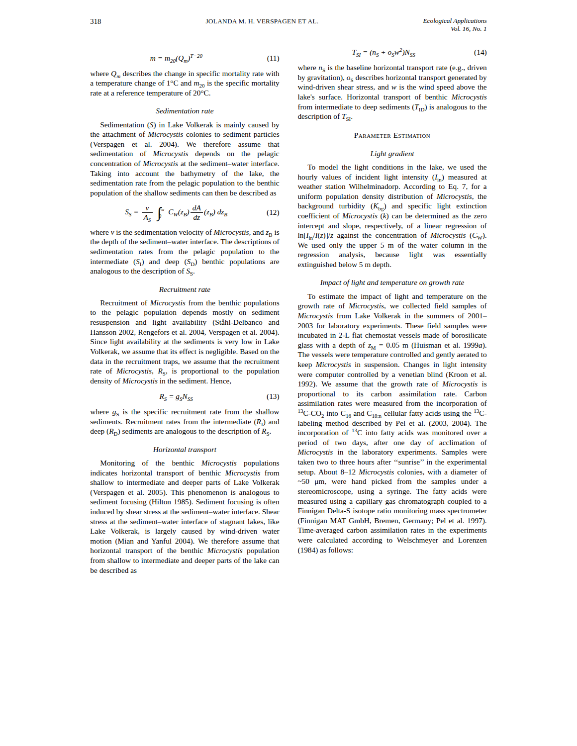318
JOLANDA M. H. VERSPAGEN ET AL.
Ecological Applications
Vol. 16, No. 1
m = m20(Qm)T−20
(11)
where Qm describes the change in specific mortality rate with a temperature change of 1°C and m20 is the specific mortality rate at a reference temperature of 20°C.
Sedimentation rate
Sedimentation (S) in Lake Volkerak is mainly caused by the attachment of Microcystis colonies to sediment particles (Verspagen et al. 2004). We therefore assume that sedimentation of Microcystis depends on the pelagic concentration of Microcystis at the sediment–water interface. Taking into account the bathymetry of the lake, the sedimentation rate from the pelagic population to the benthic population of the shallow sediments can then be described as
SS = vAS ∫zSI 0 CW(zB)dA dz(zB) dzB
(12)
where v is the sedimentation velocity of Microcystis, and zB is the depth of the sediment–water interface. The descriptions of sedimentation rates from the pelagic population to the intermediate (SI) and deep (SD) benthic populations are analogous to the description of SS.
Recruitment rate
Recruitment of Microcystis from the benthic populations to the pelagic population depends mostly on sediment resuspension and light availability (Ståhl-Delbanco and Hansson 2002, Rengefors et al. 2004, Verspagen et al. 2004). Since light availability at the sediments is very low in Lake Volkerak, we assume that its effect is negligible. Based on the data in the recruitment traps, we assume that the recruitment rate of Microcystis, RS, is proportional to the population density of Microcystis in the sediment. Hence,
RS = gSNSS
(13)
where gS is the specific recruitment rate from the shallow sediments. Recruitment rates from the intermediate (RI) and deep (RD) sediments are analogous to the description of RS.
Horizontal transport
Monitoring of the benthic Microcystis populations indicates horizontal transport of benthic Microcystis from shallow to intermediate and deeper parts of Lake Volkerak (Verspagen et al. 2005). This phenomenon is analogous to sediment focusing (Hilton 1985). Sediment focusing is often induced by shear stress at the sediment–water interface. Shear stress at the sediment–water interface of stagnant lakes, like Lake Volkerak, is largely caused by wind-driven water motion (Mian and Yanful 2004). We therefore assume that horizontal transport of the benthic Microcystis population from shallow to intermediate and deeper parts of the lake can be described as
TSI = (nS + oSw2)NSS
(14)
where nS is the baseline horizontal transport rate (e.g., driven by gravitation), oS describes horizontal transport generated by wind-driven shear stress, and w is the wind speed above the lake's surface. Horizontal transport of benthic Microcystis from intermediate to deep sediments (TID) is analogous to the description of TSI.
Parameter Estimation
Light gradient
To model the light conditions in the lake, we used the hourly values of incident light intensity (Iin) measured at weather station Wilhelminadorp. According to Eq. 7, for a uniform population density distribution of Microcystis, the background turbidity (Kbg) and specific light extinction coefficient of Microcystis (k) can be determined as the zero intercept and slope, respectively, of a linear regression of ln[Iin/I(z)]/z against the concentration of Microcystis (CW). We used only the upper 5 m of the water column in the regression analysis, because light was essentially extinguished below 5 m depth.
Impact of light and temperature on growth rate
To estimate the impact of light and temperature on the growth rate of Microcystis, we collected field samples of Microcystis from Lake Volkerak in the summers of 2001–2003 for laboratory experiments. These field samples were incubated in 2-L flat chemostat vessels made of borosilicate glass with a depth of zM = 0.05 m (Huisman et al. 1999a). The vessels were temperature controlled and gently aerated to keep Microcystis in suspension. Changes in light intensity were computer controlled by a venetian blind (Kroon et al. 1992). We assume that the growth rate of Microcystis is proportional to its carbon assimilation rate. Carbon assimilation rates were measured from the incorporation of 13C-CO2 into C16 and C18:n cellular fatty acids using the 13C-labeling method described by Pel et al. (2003, 2004). The incorporation of 13C into fatty acids was monitored over a period of two days, after one day of acclimation of Microcystis in the laboratory experiments. Samples were taken two to three hours after ‘‘sunrise’’ in the experimental setup. About 8–12 Microcystis colonies, with a diameter of ~50 μm, were hand picked from the samples under a stereomicroscope, using a syringe. The fatty acids were measured using a capillary gas chromatograph coupled to a Finnigan Delta-S isotope ratio monitoring mass spectrometer (Finnigan MAT GmbH, Bremen, Germany; Pel et al. 1997). Time-averaged carbon assimilation rates in the experiments were calculated according to Welschmeyer and Lorenzen (1984) as follows: